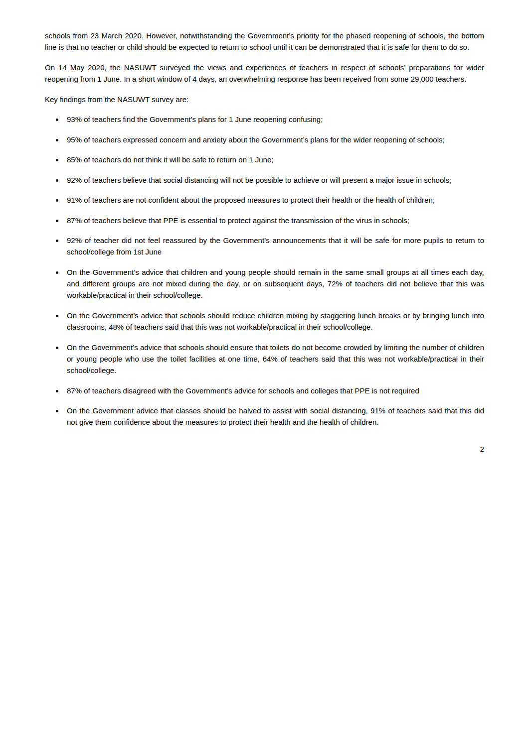schools from 23 March 2020. However, notwithstanding the Government’s priority for the phased reopening of schools, the bottom line is that no teacher or child should be expected to return to school until it can be demonstrated that it is safe for them to do so.
On 14 May 2020, the NASUWT surveyed the views and experiences of teachers in respect of schools’ preparations for wider reopening from 1 June. In a short window of 4 days, an overwhelming response has been received from some 29,000 teachers.
Key findings from the NASUWT survey are:
93% of teachers find the Government’s plans for 1 June reopening confusing;
95% of teachers expressed concern and anxiety about the Government’s plans for the wider reopening of schools;
85% of teachers do not think it will be safe to return on 1 June;
92% of teachers believe that social distancing will not be possible to achieve or will present a major issue in schools;
91% of teachers are not confident about the proposed measures to protect their health or the health of children;
87% of teachers believe that PPE is essential to protect against the transmission of the virus in schools;
92% of teacher did not feel reassured by the Government’s announcements that it will be safe for more pupils to return to school/college from 1st June
On the Government’s advice that children and young people should remain in the same small groups at all times each day, and different groups are not mixed during the day, or on subsequent days, 72% of teachers did not believe that this was workable/practical in their school/college.
On the Government’s advice that schools should reduce children mixing by staggering lunch breaks or by bringing lunch into classrooms, 48% of teachers said that this was not workable/practical in their school/college.
On the Government’s advice that schools should ensure that toilets do not become crowded by limiting the number of children or young people who use the toilet facilities at one time, 64% of teachers said that this was not workable/practical in their school/college.
87% of teachers disagreed with the Government’s advice for schools and colleges that PPE is not required
On the Government advice that classes should be halved to assist with social distancing, 91% of teachers said that this did not give them confidence about the measures to protect their health and the health of children.
2